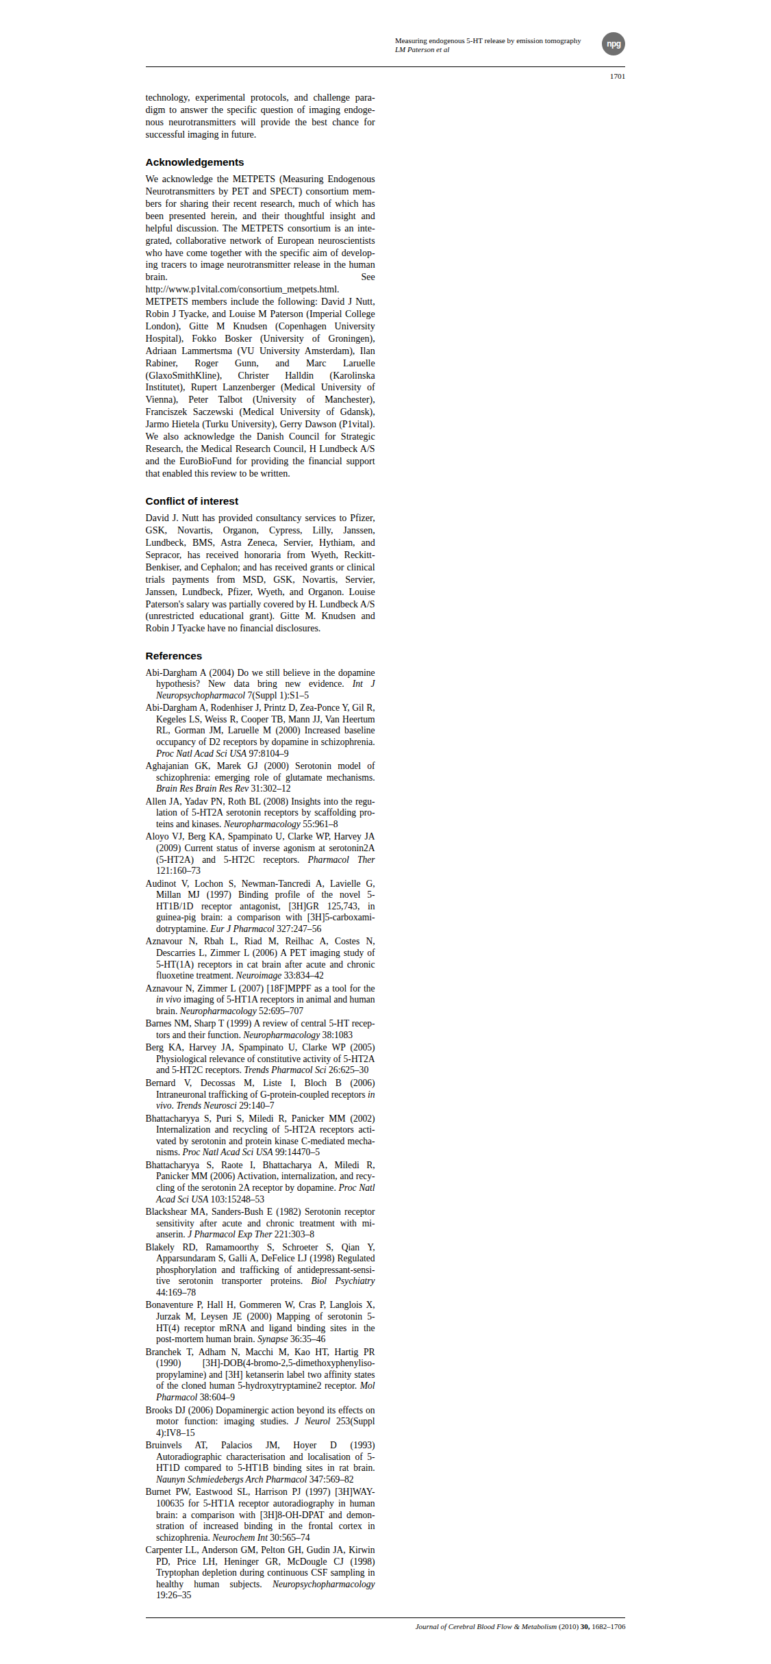Measuring endogenous 5-HT release by emission tomography LM Paterson et al
npg
1701
technology, experimental protocols, and challenge paradigm to answer the specific question of imaging endogenous neurotransmitters will provide the best chance for successful imaging in future.
Acknowledgements
We acknowledge the METPETS (Measuring Endogenous Neurotransmitters by PET and SPECT) consortium members for sharing their recent research, much of which has been presented herein, and their thoughtful insight and helpful discussion. The METPETS consortium is an integrated, collaborative network of European neuroscientists who have come together with the specific aim of developing tracers to image neurotransmitter release in the human brain. See http://www.p1vital.com/consortium_metpets.html. METPETS members include the following: David J Nutt, Robin J Tyacke, and Louise M Paterson (Imperial College London), Gitte M Knudsen (Copenhagen University Hospital), Fokko Bosker (University of Groningen), Adriaan Lammertsma (VU University Amsterdam), Ilan Rabiner, Roger Gunn, and Marc Laruelle (GlaxoSmithKline), Christer Halldin (Karolinska Institutet), Rupert Lanzenberger (Medical University of Vienna), Peter Talbot (University of Manchester), Franciszek Saczewski (Medical University of Gdansk), Jarmo Hietela (Turku University), Gerry Dawson (P1vital). We also acknowledge the Danish Council for Strategic Research, the Medical Research Council, H Lundbeck A/S and the EuroBioFund for providing the financial support that enabled this review to be written.
Conflict of interest
David J. Nutt has provided consultancy services to Pfizer, GSK, Novartis, Organon, Cypress, Lilly, Janssen, Lundbeck, BMS, Astra Zeneca, Servier, Hythiam, and Sepracor, has received honoraria from Wyeth, Reckitt-Benkiser, and Cephalon; and has received grants or clinical trials payments from MSD, GSK, Novartis, Servier, Janssen, Lundbeck, Pfizer, Wyeth, and Organon. Louise Paterson's salary was partially covered by H. Lundbeck A/S (unrestricted educational grant). Gitte M. Knudsen and Robin J Tyacke have no financial disclosures.
References
Abi-Dargham A (2004) Do we still believe in the dopamine hypothesis? New data bring new evidence. Int J Neuropsychopharmacol 7(Suppl 1):S1–5
Abi-Dargham A, Rodenhiser J, Printz D, Zea-Ponce Y, Gil R, Kegeles LS, Weiss R, Cooper TB, Mann JJ, Van Heertum RL, Gorman JM, Laruelle M (2000) Increased baseline occupancy of D2 receptors by dopamine in schizophrenia. Proc Natl Acad Sci USA 97:8104–9
Aghajanian GK, Marek GJ (2000) Serotonin model of schizophrenia: emerging role of glutamate mechanisms. Brain Res Brain Res Rev 31:302–12
Allen JA, Yadav PN, Roth BL (2008) Insights into the regulation of 5-HT2A serotonin receptors by scaffolding proteins and kinases. Neuropharmacology 55:961–8
Aloyo VJ, Berg KA, Spampinato U, Clarke WP, Harvey JA (2009) Current status of inverse agonism at serotonin2A (5-HT2A) and 5-HT2C receptors. Pharmacol Ther 121:160–73
Audinot V, Lochon S, Newman-Tancredi A, Lavielle G, Millan MJ (1997) Binding profile of the novel 5-HT1B/1D receptor antagonist, [3H]GR 125,743, in guinea-pig brain: a comparison with [3H]5-carboxamidotryptamine. Eur J Pharmacol 327:247–56
Aznavour N, Rbah L, Riad M, Reilhac A, Costes N, Descarries L, Zimmer L (2006) A PET imaging study of 5-HT(1A) receptors in cat brain after acute and chronic fluoxetine treatment. Neuroimage 33:834–42
Aznavour N, Zimmer L (2007) [18F]MPPF as a tool for the in vivo imaging of 5-HT1A receptors in animal and human brain. Neuropharmacology 52:695–707
Barnes NM, Sharp T (1999) A review of central 5-HT receptors and their function. Neuropharmacology 38:1083
Berg KA, Harvey JA, Spampinato U, Clarke WP (2005) Physiological relevance of constitutive activity of 5-HT2A and 5-HT2C receptors. Trends Pharmacol Sci 26:625–30
Bernard V, Decossas M, Liste I, Bloch B (2006) Intraneuronal trafficking of G-protein-coupled receptors in vivo. Trends Neurosci 29:140–7
Bhattacharyya S, Puri S, Miledi R, Panicker MM (2002) Internalization and recycling of 5-HT2A receptors activated by serotonin and protein kinase C-mediated mechanisms. Proc Natl Acad Sci USA 99:14470–5
Bhattacharyya S, Raote I, Bhattacharya A, Miledi R, Panicker MM (2006) Activation, internalization, and recycling of the serotonin 2A receptor by dopamine. Proc Natl Acad Sci USA 103:15248–53
Blackshear MA, Sanders-Bush E (1982) Serotonin receptor sensitivity after acute and chronic treatment with mianserin. J Pharmacol Exp Ther 221:303–8
Blakely RD, Ramamoorthy S, Schroeter S, Qian Y, Apparsundaram S, Galli A, DeFelice LJ (1998) Regulated phosphorylation and trafficking of antidepressant-sensitive serotonin transporter proteins. Biol Psychiatry 44:169–78
Bonaventure P, Hall H, Gommeren W, Cras P, Langlois X, Jurzak M, Leysen JE (2000) Mapping of serotonin 5-HT(4) receptor mRNA and ligand binding sites in the post-mortem human brain. Synapse 36:35–46
Branchek T, Adham N, Macchi M, Kao HT, Hartig PR (1990) [3H]-DOB(4-bromo-2,5-dimethoxyphenylisopropylamine) and [3H] ketanserin label two affinity states of the cloned human 5-hydroxytryptamine2 receptor. Mol Pharmacol 38:604–9
Brooks DJ (2006) Dopaminergic action beyond its effects on motor function: imaging studies. J Neurol 253(Suppl 4):IV8–15
Bruinvels AT, Palacios JM, Hoyer D (1993) Autoradiographic characterisation and localisation of 5-HT1D compared to 5-HT1B binding sites in rat brain. Naunyn Schmiedebergs Arch Pharmacol 347:569–82
Burnet PW, Eastwood SL, Harrison PJ (1997) [3H]WAY-100635 for 5-HT1A receptor autoradiography in human brain: a comparison with [3H]8-OH-DPAT and demonstration of increased binding in the frontal cortex in schizophrenia. Neurochem Int 30:565–74
Carpenter LL, Anderson GM, Pelton GH, Gudin JA, Kirwin PD, Price LH, Heninger GR, McDougle CJ (1998) Tryptophan depletion during continuous CSF sampling in healthy human subjects. Neuropsychopharmacology 19:26–35
Journal of Cerebral Blood Flow & Metabolism (2010) 30, 1682–1706